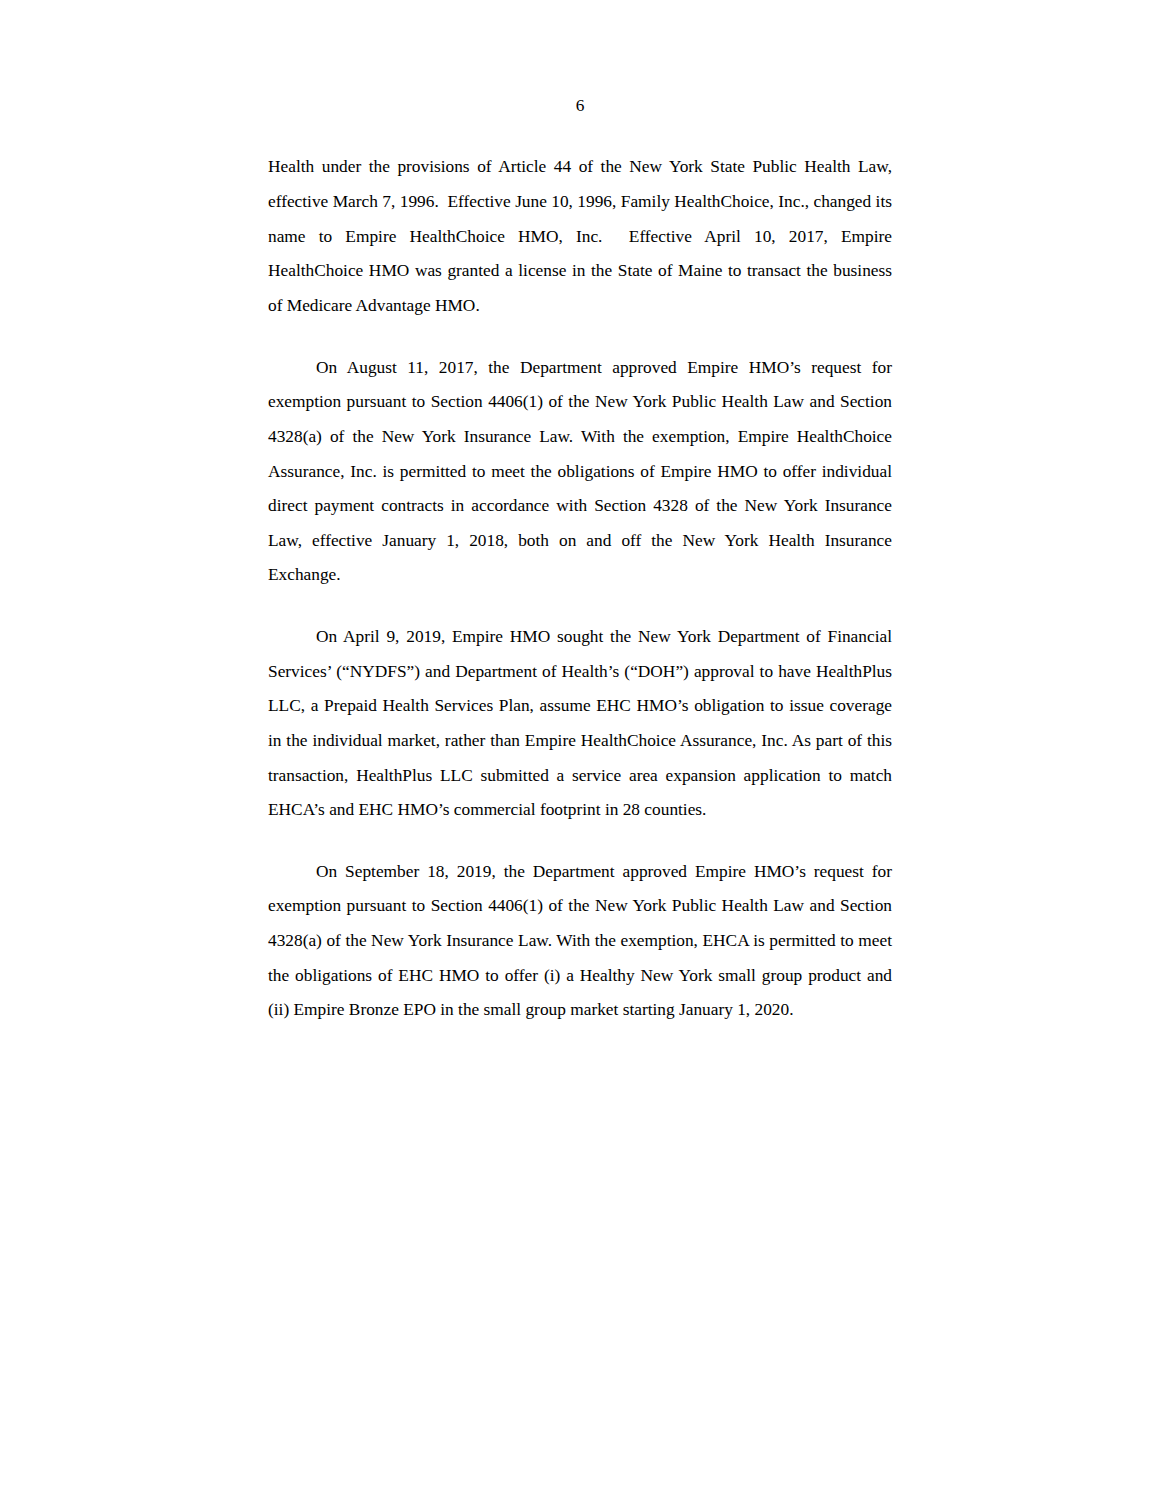6
Health under the provisions of Article 44 of the New York State Public Health Law, effective March 7, 1996. Effective June 10, 1996, Family HealthChoice, Inc., changed its name to Empire HealthChoice HMO, Inc. Effective April 10, 2017, Empire HealthChoice HMO was granted a license in the State of Maine to transact the business of Medicare Advantage HMO.
On August 11, 2017, the Department approved Empire HMO’s request for exemption pursuant to Section 4406(1) of the New York Public Health Law and Section 4328(a) of the New York Insurance Law. With the exemption, Empire HealthChoice Assurance, Inc. is permitted to meet the obligations of Empire HMO to offer individual direct payment contracts in accordance with Section 4328 of the New York Insurance Law, effective January 1, 2018, both on and off the New York Health Insurance Exchange.
On April 9, 2019, Empire HMO sought the New York Department of Financial Services’ (“NYDFS”) and Department of Health’s (“DOH”) approval to have HealthPlus LLC, a Prepaid Health Services Plan, assume EHC HMO’s obligation to issue coverage in the individual market, rather than Empire HealthChoice Assurance, Inc. As part of this transaction, HealthPlus LLC submitted a service area expansion application to match EHCA’s and EHC HMO’s commercial footprint in 28 counties.
On September 18, 2019, the Department approved Empire HMO’s request for exemption pursuant to Section 4406(1) of the New York Public Health Law and Section 4328(a) of the New York Insurance Law. With the exemption, EHCA is permitted to meet the obligations of EHC HMO to offer (i) a Healthy New York small group product and (ii) Empire Bronze EPO in the small group market starting January 1, 2020.